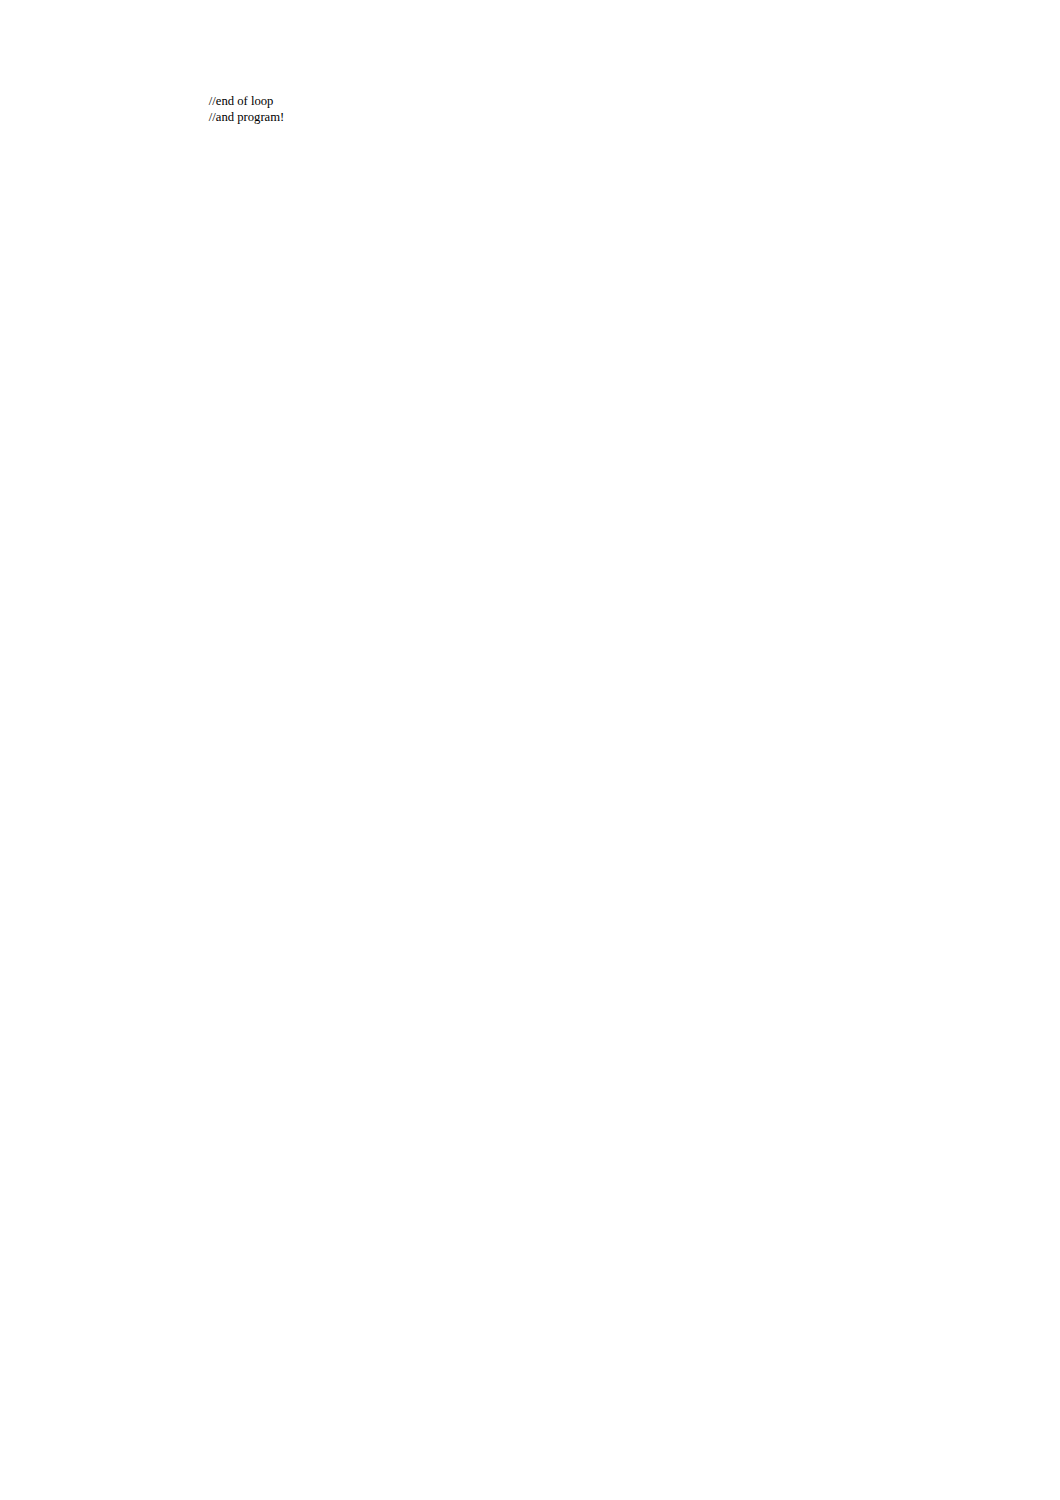//end of loop //and program!